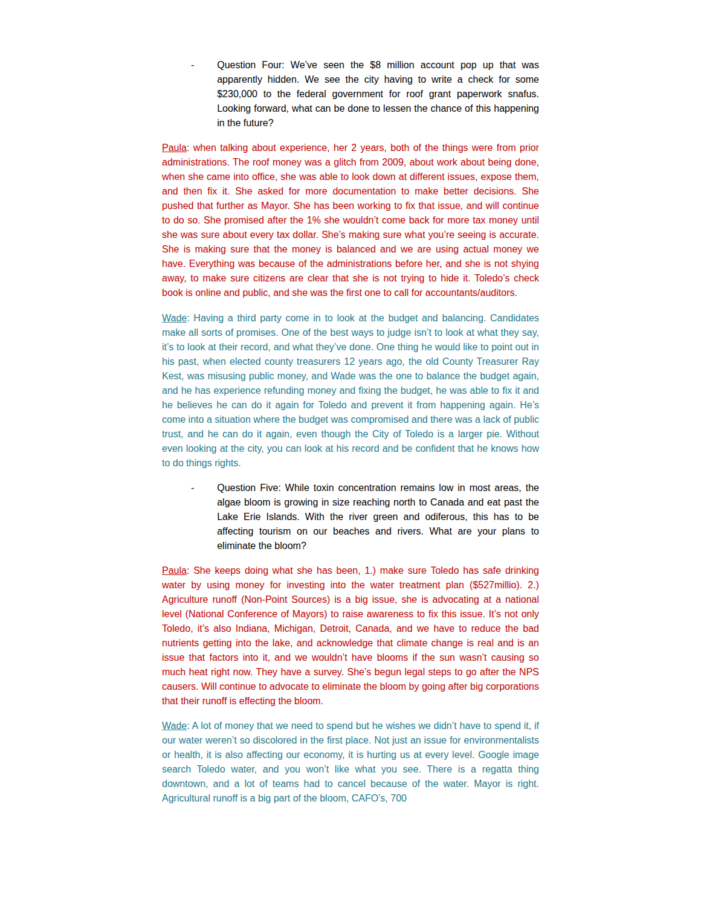Question Four: We’ve seen the $8 million account pop up that was apparently hidden. We see the city having to write a check for some $230,000 to the federal government for roof grant paperwork snafus. Looking forward, what can be done to lessen the chance of this happening in the future?
Paula: when talking about experience, her 2 years, both of the things were from prior administrations. The roof money was a glitch from 2009, about work about being done, when she came into office, she was able to look down at different issues, expose them, and then fix it. She asked for more documentation to make better decisions. She pushed that further as Mayor. She has been working to fix that issue, and will continue to do so. She promised after the 1% she wouldn’t come back for more tax money until she was sure about every tax dollar. She’s making sure what you’re seeing is accurate. She is making sure that the money is balanced and we are using actual money we have. Everything was because of the administrations before her, and she is not shying away, to make sure citizens are clear that she is not trying to hide it. Toledo’s check book is online and public, and she was the first one to call for accountants/auditors.
Wade: Having a third party come in to look at the budget and balancing. Candidates make all sorts of promises. One of the best ways to judge isn’t to look at what they say, it’s to look at their record, and what they’ve done. One thing he would like to point out in his past, when elected county treasurers 12 years ago, the old County Treasurer Ray Kest, was misusing public money, and Wade was the one to balance the budget again, and he has experience refunding money and fixing the budget, he was able to fix it and he believes he can do it again for Toledo and prevent it from happening again. He’s come into a situation where the budget was compromised and there was a lack of public trust, and he can do it again, even though the City of Toledo is a larger pie. Without even looking at the city, you can look at his record and be confident that he knows how to do things rights.
Question Five: While toxin concentration remains low in most areas, the algae bloom is growing in size reaching north to Canada and eat past the Lake Erie Islands. With the river green and odiferous, this has to be affecting tourism on our beaches and rivers. What are your plans to eliminate the bloom?
Paula: She keeps doing what she has been, 1.) make sure Toledo has safe drinking water by using money for investing into the water treatment plan ($527millio). 2.) Agriculture runoff (Non-Point Sources) is a big issue, she is advocating at a national level (National Conference of Mayors) to raise awareness to fix this issue. It’s not only Toledo, it’s also Indiana, Michigan, Detroit, Canada, and we have to reduce the bad nutrients getting into the lake, and acknowledge that climate change is real and is an issue that factors into it, and we wouldn’t have blooms if the sun wasn’t causing so much heat right now. They have a survey. She’s begun legal steps to go after the NPS causers. Will continue to advocate to eliminate the bloom by going after big corporations that their runoff is effecting the bloom.
Wade: A lot of money that we need to spend but he wishes we didn’t have to spend it, if our water weren’t so discolored in the first place. Not just an issue for environmentalists or health, it is also affecting our economy, it is hurting us at every level. Google image search Toledo water, and you won’t like what you see. There is a regatta thing downtown, and a lot of teams had to cancel because of the water. Mayor is right. Agricultural runoff is a big part of the bloom, CAFO’s, 700